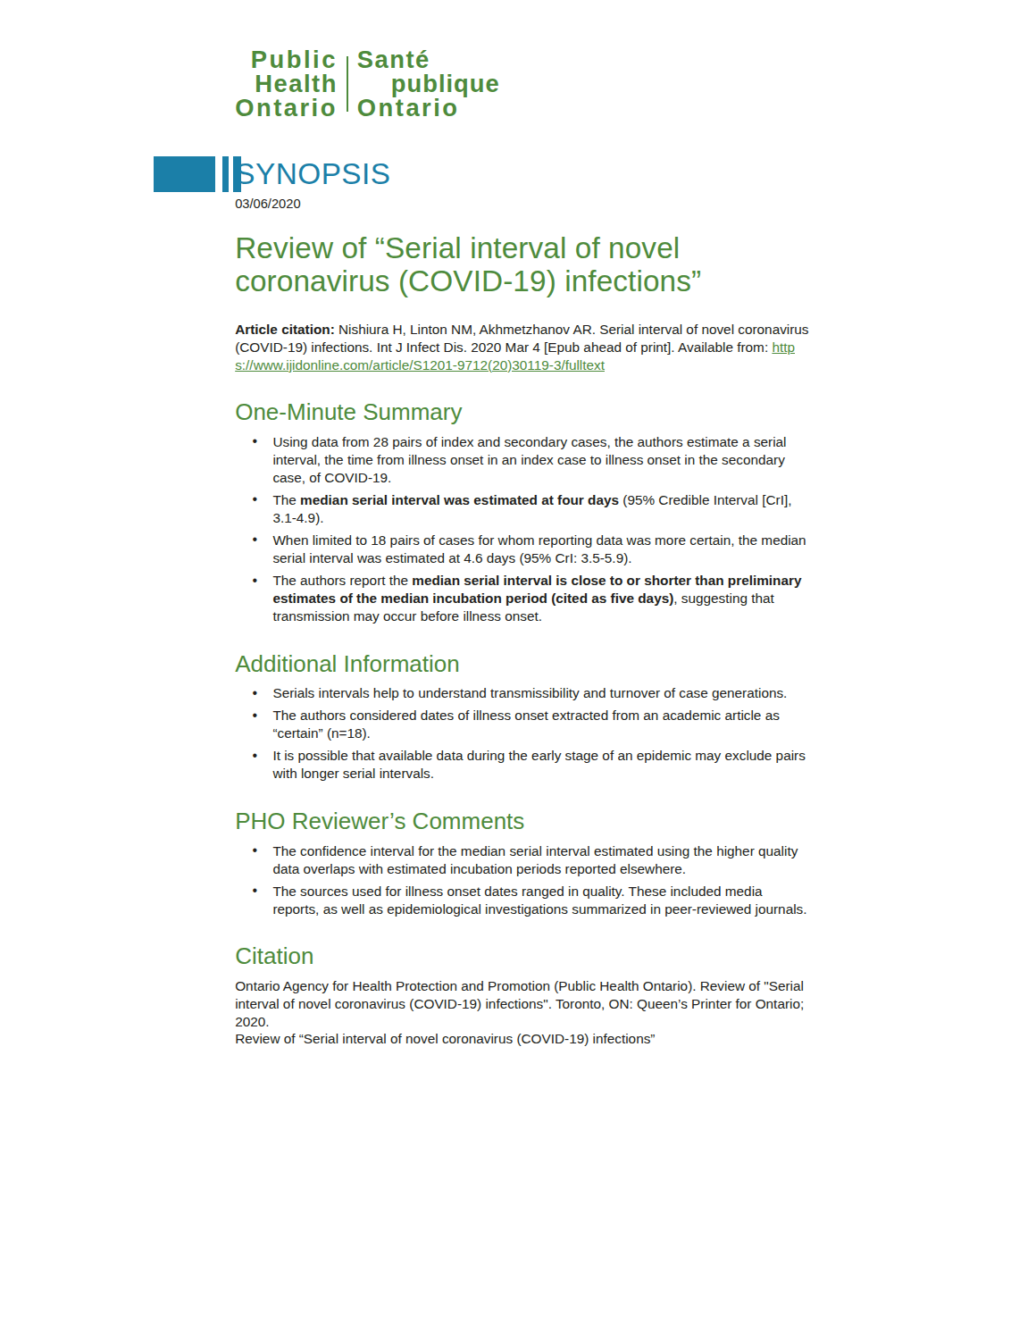Public Health Ontario
Santé publique Ontario
SYNOPSIS
03/06/2020
Review of “Serial interval of novel coronavirus (COVID-19) infections”
Article citation: Nishiura H, Linton NM, Akhmetzhanov AR. Serial interval of novel coronavirus (COVID-19) infections. Int J Infect Dis. 2020 Mar 4 [Epub ahead of print]. Available from: https://www.ijidonline.com/article/S1201-9712(20)30119-3/fulltext
One-Minute Summary
Using data from 28 pairs of index and secondary cases, the authors estimate a serial interval, the time from illness onset in an index case to illness onset in the secondary case, of COVID-19.
The median serial interval was estimated at four days (95% Credible Interval [CrI], 3.1-4.9).
When limited to 18 pairs of cases for whom reporting data was more certain, the median serial interval was estimated at 4.6 days (95% CrI: 3.5-5.9).
The authors report the median serial interval is close to or shorter than preliminary estimates of the median incubation period (cited as five days), suggesting that transmission may occur before illness onset.
Additional Information
Serials intervals help to understand transmissibility and turnover of case generations.
The authors considered dates of illness onset extracted from an academic article as “certain” (n=18).
It is possible that available data during the early stage of an epidemic may exclude pairs with longer serial intervals.
PHO Reviewer’s Comments
The confidence interval for the median serial interval estimated using the higher quality data overlaps with estimated incubation periods reported elsewhere.
The sources used for illness onset dates ranged in quality. These included media reports, as well as epidemiological investigations summarized in peer-reviewed journals.
Citation
Ontario Agency for Health Protection and Promotion (Public Health Ontario). Review of "Serial interval of novel coronavirus (COVID-19) infections". Toronto, ON: Queen’s Printer for Ontario; 2020.
Review of “Serial interval of novel coronavirus (COVID-19) infections”